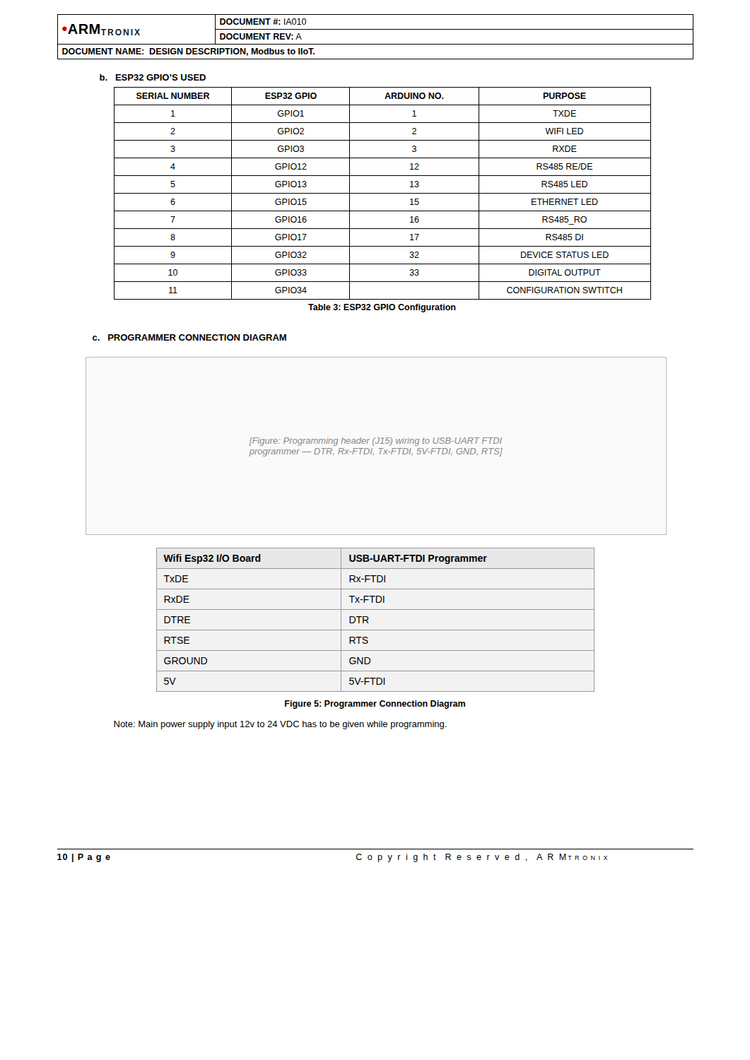| • ARM TRONIX | DOCUMENT #: IA010 |
| DOCUMENT REV: A |
| DOCUMENT NAME: DESIGN DESCRIPTION, Modbus to IIoT. |
b. ESP32 GPIO’S USED
| SERIAL NUMBER | ESP32 GPIO | ARDUINO NO. | PURPOSE |
| --- | --- | --- | --- |
| 1 | GPIO1 | 1 | TXDE |
| 2 | GPIO2 | 2 | WIFI LED |
| 3 | GPIO3 | 3 | RXDE |
| 4 | GPIO12 | 12 | RS485 RE/DE |
| 5 | GPIO13 | 13 | RS485 LED |
| 6 | GPIO15 | 15 | ETHERNET LED |
| 7 | GPIO16 | 16 | RS485_RO |
| 8 | GPIO17 | 17 | RS485 DI |
| 9 | GPIO32 | 32 | DEVICE STATUS LED |
| 10 | GPIO33 | 33 | DIGITAL OUTPUT |
| 11 | GPIO34 | | CONFIGURATION SWTITCH |
Table 3: ESP32 GPIO Configuration
c. PROGRAMMER CONNECTION DIAGRAM
[Figure: Programming header (J15) wiring to USB-UART FTDI programmer — DTR, Rx-FTDI, Tx-FTDI, 5V-FTDI, GND, RTS]
| Wifi Esp32 I/O Board | USB-UART-FTDI Programmer |
| --- | --- |
| TxDE | Rx-FTDI |
| RxDE | Tx-FTDI |
| DTRE | DTR |
| RTSE | RTS |
| GROUND | GND |
| 5V | 5V-FTDI |
Figure 5: Programmer Connection Diagram
Note: Main power supply input 12v to 24 VDC has to be given while programming.
10 | P a g e C o p y r i g h t R e s e r v e d , A R MT R O N I X